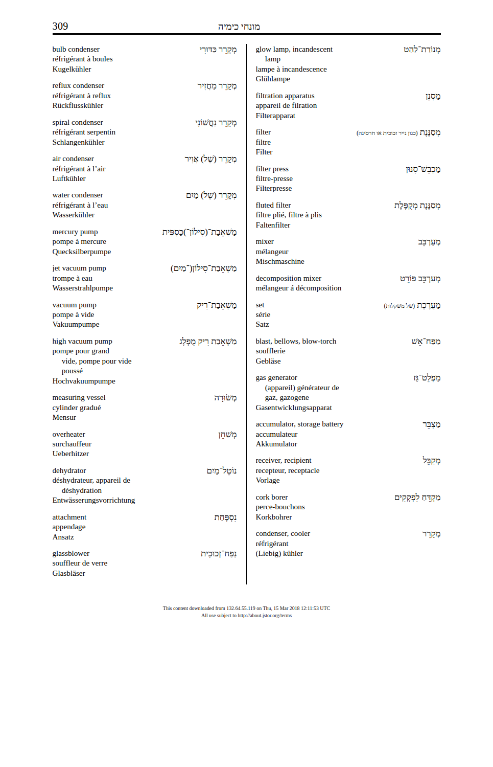309
מונחי כימיה
מְקָרֵר כַּדּוּרִי bulb condenser réfrigérant à boules Kugelkühler
מְקָרֵר מַחֲזִיר reflux condenser réfrigérant à reflux Rückflusskühler
מְקָרֵר נַחֲשׁוֹנִי spiral condenser réfrigérant serpentin Schlangenkühler
מְקָרֵר (שֶׁל) אֲוִיר air condenser réfrigérant à l’air Luftkühler
מְקָרֵר (שֶׁל) מַיִם water condenser réfrigérant à l’eau Wasserkühler
מַשְׁאֵבַת־(סִילוֹן־)כַּסְפִּית mercury pump pompe á mercure Quecksilberpumpe
מַשְׁאֵבַת־סִילוֹן(־מַיִם) jet vacuum pump trompe à eau Wasserstrahlpumpe
מַשְׁאֵבַת־רִיק vacuum pump pompe à vide Vakuumpumpe
מַשְׁאֵבַת רִיק מֻפְלָג high vacuum pump pompe pour grand vide, pompe pour vide poussé Hochvakuumpumpe
מְשׂוּרָה measuring vessel cylinder gradué Mensur
מְשַׁחֵן overheater surchauffeur Ueberhitzer
נוֹטֵל־מַיִם dehydrator déshydrateur, appareil de déshydration Entwässerungsvorrichtung
נִסְפָּחַת attachment appendage Ansatz
נַפַּח־זְכוּכִית glassblower souffleur de verre Glasbläser
מְנוֹרַת־לַהַט glow lamp, incandescent lamp lampe à incandescence Glühlampe
מַסְנֵן filtration apparatus appareil de filration Filterapparat
מְסַנֶּנֶת (כגון נייר זכוכית או חרסינה) filter filtre Filter
מַכְבֵּשׁ־סִנּוּן filter press filtre-presse Filterpresse
מְסַנֶּנֶת מְקֻפֶּלֶת fluted filter filtre plié, filtre à plis Faltenfilter
מְעַרְבֵּב mixer mélangeur Mischmaschine
מְעַרְבֵּב פּוֹרֵט decomposition mixer mélangeur á décomposition
מַעֲרֶכֶת (של משקלות) set série Satz
מַפַּח־אֵשׁ blast, bellows, blow-torch soufflerie Gebläse
מַפְלֵט־גַּז gas generator (appareil) générateur de gaz, gazogene Gasentwicklungsapparat
מַצְבֵּר accumulator, storage battery accumulateur Akkumulator
מְקַבֵּל receiver, recipient recepteur, receptacle Vorlage
מַקְדֵּחַ לִפְקָקִים cork borer perce-bouchons Korkbohrer
מְקָרֵר condenser, cooler réfrigérant (Liebig) kühler
This content downloaded from 132.64.55.119 on Thu, 15 Mar 2018 12:11:53 UTC
All use subject to http://about.jstor.org/terms